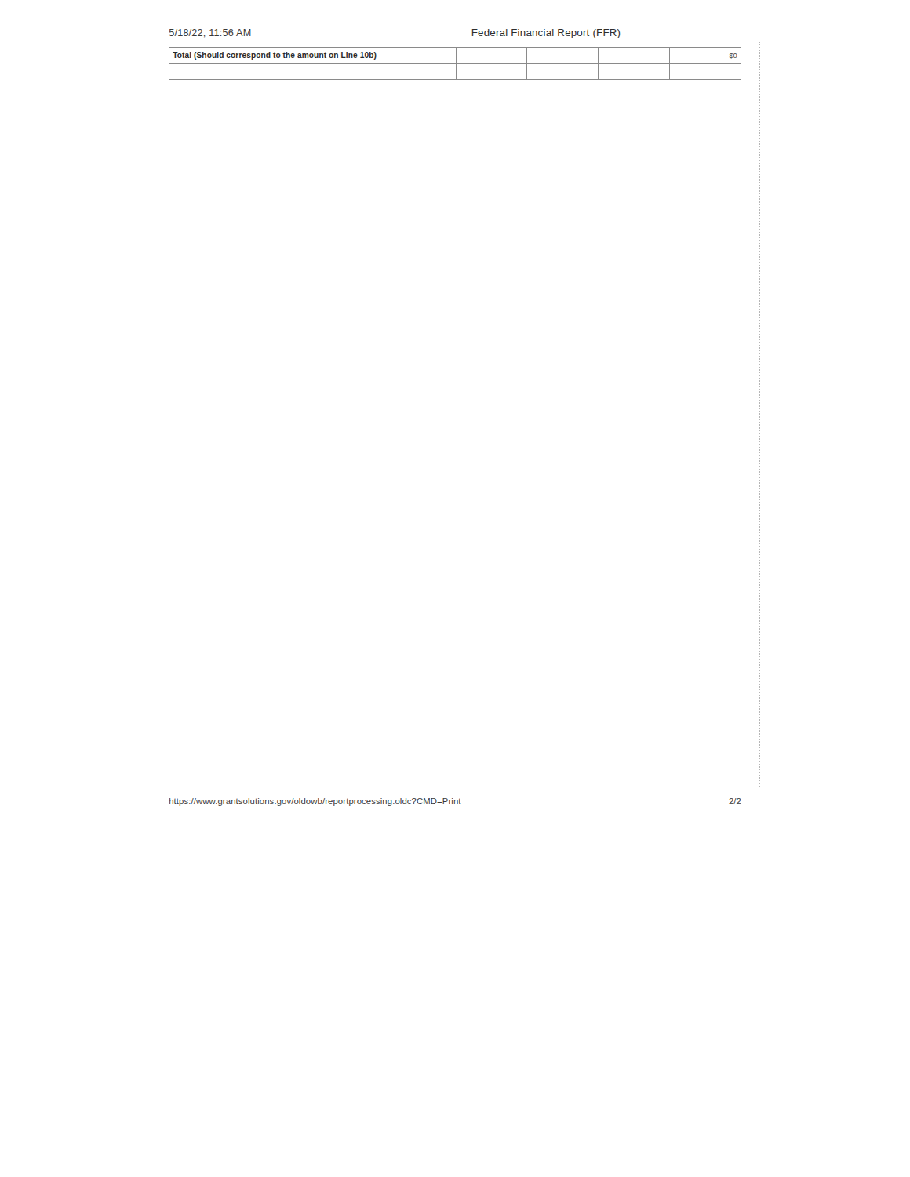5/18/22, 11:56 AM
Federal Financial Report (FFR)
| Total (Should correspond to the amount on Line 10b) | | | | $0 |
https://www.grantsolutions.gov/oldowb/reportprocessing.oldc?CMD=Print
2/2